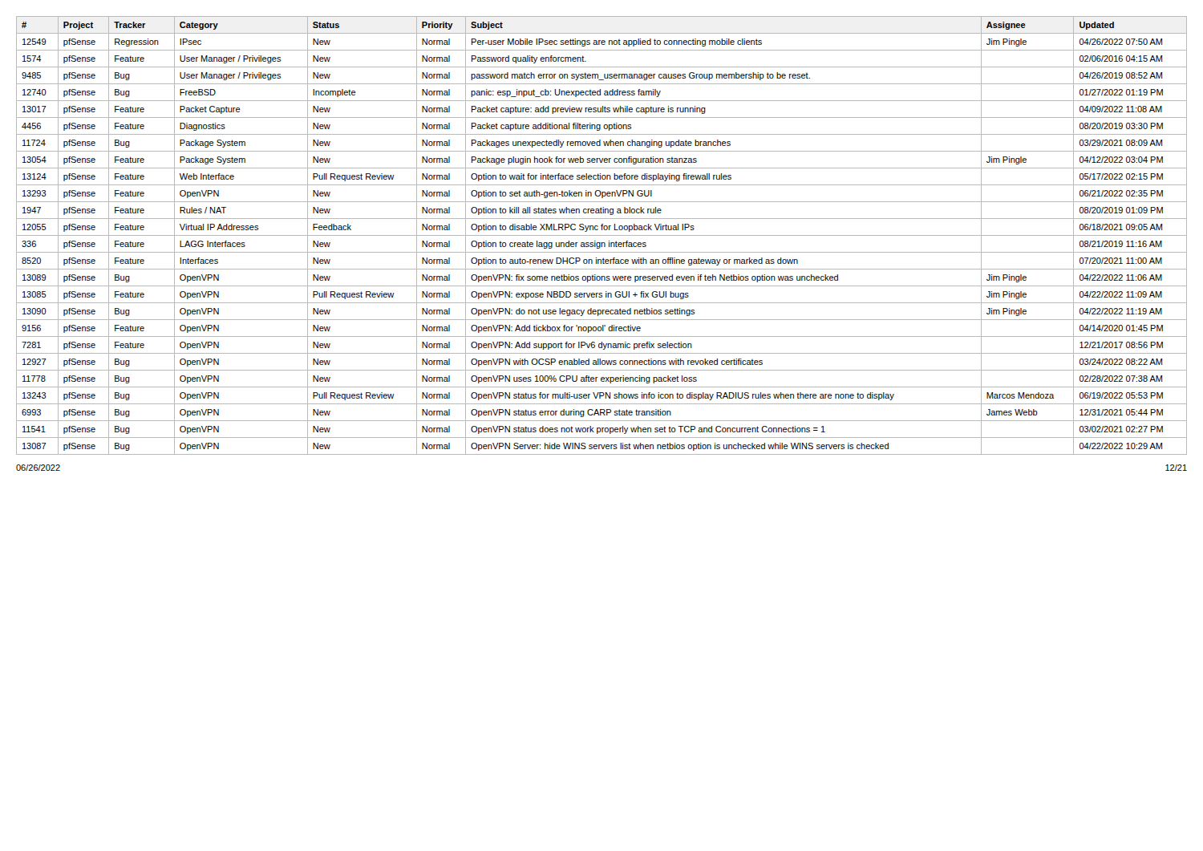| # | Project | Tracker | Category | Status | Priority | Subject | Assignee | Updated |
| --- | --- | --- | --- | --- | --- | --- | --- | --- |
| 12549 | pfSense | Regression | IPsec | New | Normal | Per-user Mobile IPsec settings are not applied to connecting mobile clients | Jim Pingle | 04/26/2022 07:50 AM |
| 1574 | pfSense | Feature | User Manager / Privileges | New | Normal | Password quality enforcment. | | 02/06/2016 04:15 AM |
| 9485 | pfSense | Bug | User Manager / Privileges | New | Normal | password match error on system_usermanager causes Group membership to be reset. | | 04/26/2019 08:52 AM |
| 12740 | pfSense | Bug | FreeBSD | Incomplete | Normal | panic: esp_input_cb: Unexpected address family | | 01/27/2022 01:19 PM |
| 13017 | pfSense | Feature | Packet Capture | New | Normal | Packet capture: add preview results while capture is running | | 04/09/2022 11:08 AM |
| 4456 | pfSense | Feature | Diagnostics | New | Normal | Packet capture additional filtering options | | 08/20/2019 03:30 PM |
| 11724 | pfSense | Bug | Package System | New | Normal | Packages unexpectedly removed when changing update branches | | 03/29/2021 08:09 AM |
| 13054 | pfSense | Feature | Package System | New | Normal | Package plugin hook for web server configuration stanzas | Jim Pingle | 04/12/2022 03:04 PM |
| 13124 | pfSense | Feature | Web Interface | Pull Request Review | Normal | Option to wait for interface selection before displaying firewall rules | | 05/17/2022 02:15 PM |
| 13293 | pfSense | Feature | OpenVPN | New | Normal | Option to set auth-gen-token in OpenVPN GUI | | 06/21/2022 02:35 PM |
| 1947 | pfSense | Feature | Rules / NAT | New | Normal | Option to kill all states when creating a block rule | | 08/20/2019 01:09 PM |
| 12055 | pfSense | Feature | Virtual IP Addresses | Feedback | Normal | Option to disable XMLRPC Sync for Loopback Virtual IPs | | 06/18/2021 09:05 AM |
| 336 | pfSense | Feature | LAGG Interfaces | New | Normal | Option to create lagg under assign interfaces | | 08/21/2019 11:16 AM |
| 8520 | pfSense | Feature | Interfaces | New | Normal | Option to auto-renew DHCP on interface with an offline gateway or marked as down | | 07/20/2021 11:00 AM |
| 13089 | pfSense | Bug | OpenVPN | New | Normal | OpenVPN: fix some netbios options were preserved even if teh Netbios option was unchecked | Jim Pingle | 04/22/2022 11:06 AM |
| 13085 | pfSense | Feature | OpenVPN | Pull Request Review | Normal | OpenVPN: expose NBDD servers in GUI + fix GUI bugs | Jim Pingle | 04/22/2022 11:09 AM |
| 13090 | pfSense | Bug | OpenVPN | New | Normal | OpenVPN: do not use legacy deprecated netbios settings | Jim Pingle | 04/22/2022 11:19 AM |
| 9156 | pfSense | Feature | OpenVPN | New | Normal | OpenVPN: Add tickbox for 'nopool' directive | | 04/14/2020 01:45 PM |
| 7281 | pfSense | Feature | OpenVPN | New | Normal | OpenVPN: Add support for IPv6 dynamic prefix selection | | 12/21/2017 08:56 PM |
| 12927 | pfSense | Bug | OpenVPN | New | Normal | OpenVPN with OCSP enabled allows connections with revoked certificates | | 03/24/2022 08:22 AM |
| 11778 | pfSense | Bug | OpenVPN | New | Normal | OpenVPN uses 100% CPU after experiencing packet loss | | 02/28/2022 07:38 AM |
| 13243 | pfSense | Bug | OpenVPN | Pull Request Review | Normal | OpenVPN status for multi-user VPN shows info icon to display RADIUS rules when there are none to display | Marcos Mendoza | 06/19/2022 05:53 PM |
| 6993 | pfSense | Bug | OpenVPN | New | Normal | OpenVPN status error during CARP state transition | James Webb | 12/31/2021 05:44 PM |
| 11541 | pfSense | Bug | OpenVPN | New | Normal | OpenVPN status does not work properly when set to TCP and Concurrent Connections = 1 | | 03/02/2021 02:27 PM |
| 13087 | pfSense | Bug | OpenVPN | New | Normal | OpenVPN Server: hide WINS servers list when netbios option is unchecked while WINS servers is checked | | 04/22/2022 10:29 AM |
06/26/2022 12/21